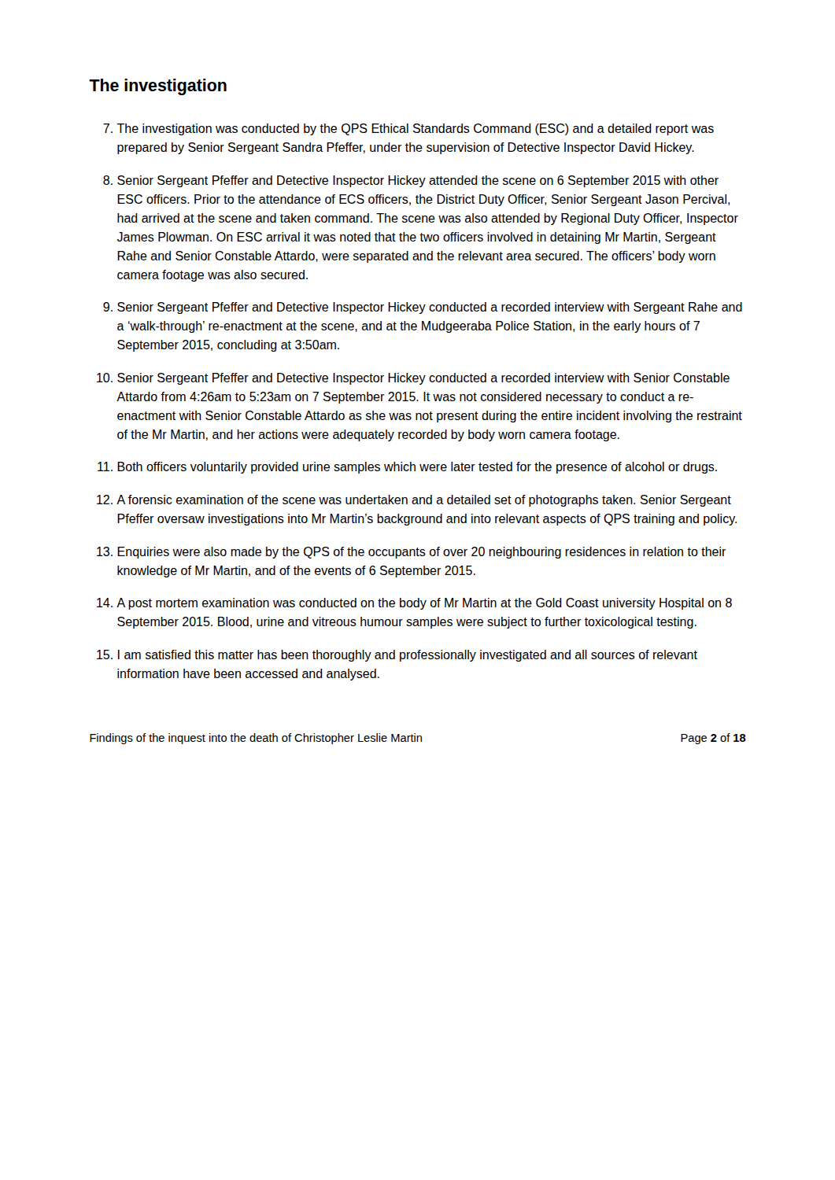The investigation
The investigation was conducted by the QPS Ethical Standards Command (ESC) and a detailed report was prepared by Senior Sergeant Sandra Pfeffer, under the supervision of Detective Inspector David Hickey.
Senior Sergeant Pfeffer and Detective Inspector Hickey attended the scene on 6 September 2015 with other ESC officers. Prior to the attendance of ECS officers, the District Duty Officer, Senior Sergeant Jason Percival, had arrived at the scene and taken command. The scene was also attended by Regional Duty Officer, Inspector James Plowman. On ESC arrival it was noted that the two officers involved in detaining Mr Martin, Sergeant Rahe and Senior Constable Attardo, were separated and the relevant area secured. The officers’ body worn camera footage was also secured.
Senior Sergeant Pfeffer and Detective Inspector Hickey conducted a recorded interview with Sergeant Rahe and a ‘walk-through’ re-enactment at the scene, and at the Mudgeeraba Police Station, in the early hours of 7 September 2015, concluding at 3:50am.
Senior Sergeant Pfeffer and Detective Inspector Hickey conducted a recorded interview with Senior Constable Attardo from 4:26am to 5:23am on 7 September 2015. It was not considered necessary to conduct a re-enactment with Senior Constable Attardo as she was not present during the entire incident involving the restraint of the Mr Martin, and her actions were adequately recorded by body worn camera footage.
Both officers voluntarily provided urine samples which were later tested for the presence of alcohol or drugs.
A forensic examination of the scene was undertaken and a detailed set of photographs taken. Senior Sergeant Pfeffer oversaw investigations into Mr Martin’s background and into relevant aspects of QPS training and policy.
Enquiries were also made by the QPS of the occupants of over 20 neighbouring residences in relation to their knowledge of Mr Martin, and of the events of 6 September 2015.
A post mortem examination was conducted on the body of Mr Martin at the Gold Coast university Hospital on 8 September 2015. Blood, urine and vitreous humour samples were subject to further toxicological testing.
I am satisfied this matter has been thoroughly and professionally investigated and all sources of relevant information have been accessed and analysed.
Findings of the inquest into the death of Christopher Leslie Martin Page 2 of 18